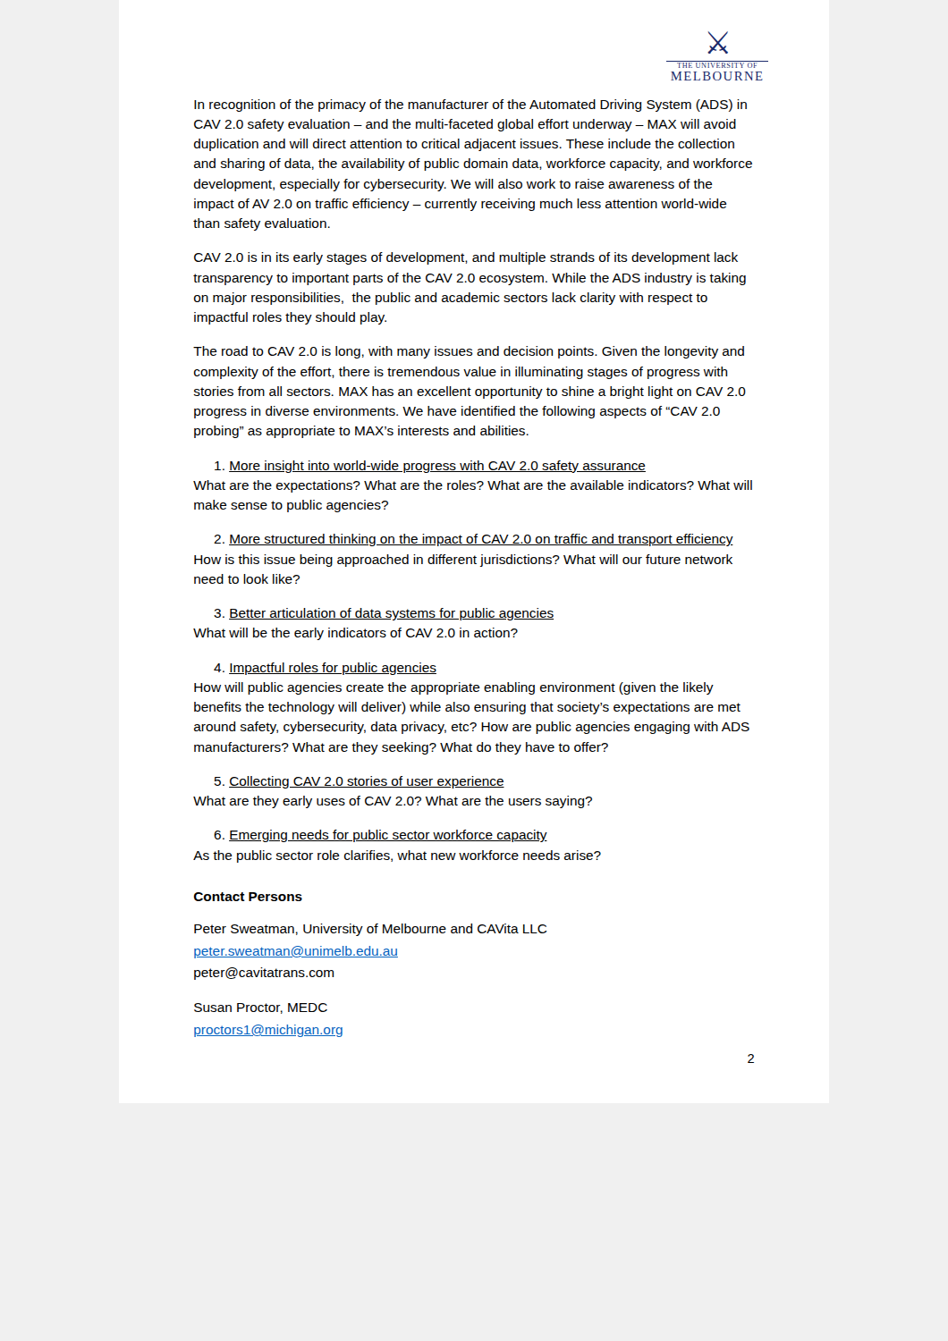⚔ THE UNIVERSITY OF MELBOURNE
In recognition of the primacy of the manufacturer of the Automated Driving System (ADS) in CAV 2.0 safety evaluation – and the multi-faceted global effort underway – MAX will avoid duplication and will direct attention to critical adjacent issues. These include the collection and sharing of data, the availability of public domain data, workforce capacity, and workforce development, especially for cybersecurity. We will also work to raise awareness of the impact of AV 2.0 on traffic efficiency – currently receiving much less attention world-wide than safety evaluation.
CAV 2.0 is in its early stages of development, and multiple strands of its development lack transparency to important parts of the CAV 2.0 ecosystem. While the ADS industry is taking on major responsibilities, the public and academic sectors lack clarity with respect to impactful roles they should play.
The road to CAV 2.0 is long, with many issues and decision points. Given the longevity and complexity of the effort, there is tremendous value in illuminating stages of progress with stories from all sectors. MAX has an excellent opportunity to shine a bright light on CAV 2.0 progress in diverse environments. We have identified the following aspects of “CAV 2.0 probing” as appropriate to MAX’s interests and abilities.
More insight into world-wide progress with CAV 2.0 safety assurance
What are the expectations? What are the roles? What are the available indicators? What will make sense to public agencies?
More structured thinking on the impact of CAV 2.0 on traffic and transport efficiency
How is this issue being approached in different jurisdictions? What will our future network need to look like?
Better articulation of data systems for public agencies
What will be the early indicators of CAV 2.0 in action?
Impactful roles for public agencies
How will public agencies create the appropriate enabling environment (given the likely benefits the technology will deliver) while also ensuring that society’s expectations are met around safety, cybersecurity, data privacy, etc? How are public agencies engaging with ADS manufacturers? What are they seeking? What do they have to offer?
Collecting CAV 2.0 stories of user experience
What are they early uses of CAV 2.0? What are the users saying?
Emerging needs for public sector workforce capacity
As the public sector role clarifies, what new workforce needs arise?
Contact Persons
Peter Sweatman, University of Melbourne and CAVita LLC
peter.sweatman@unimelb.edu.au
peter@cavitatrans.com
Susan Proctor, MEDC
proctors1@michigan.org
2